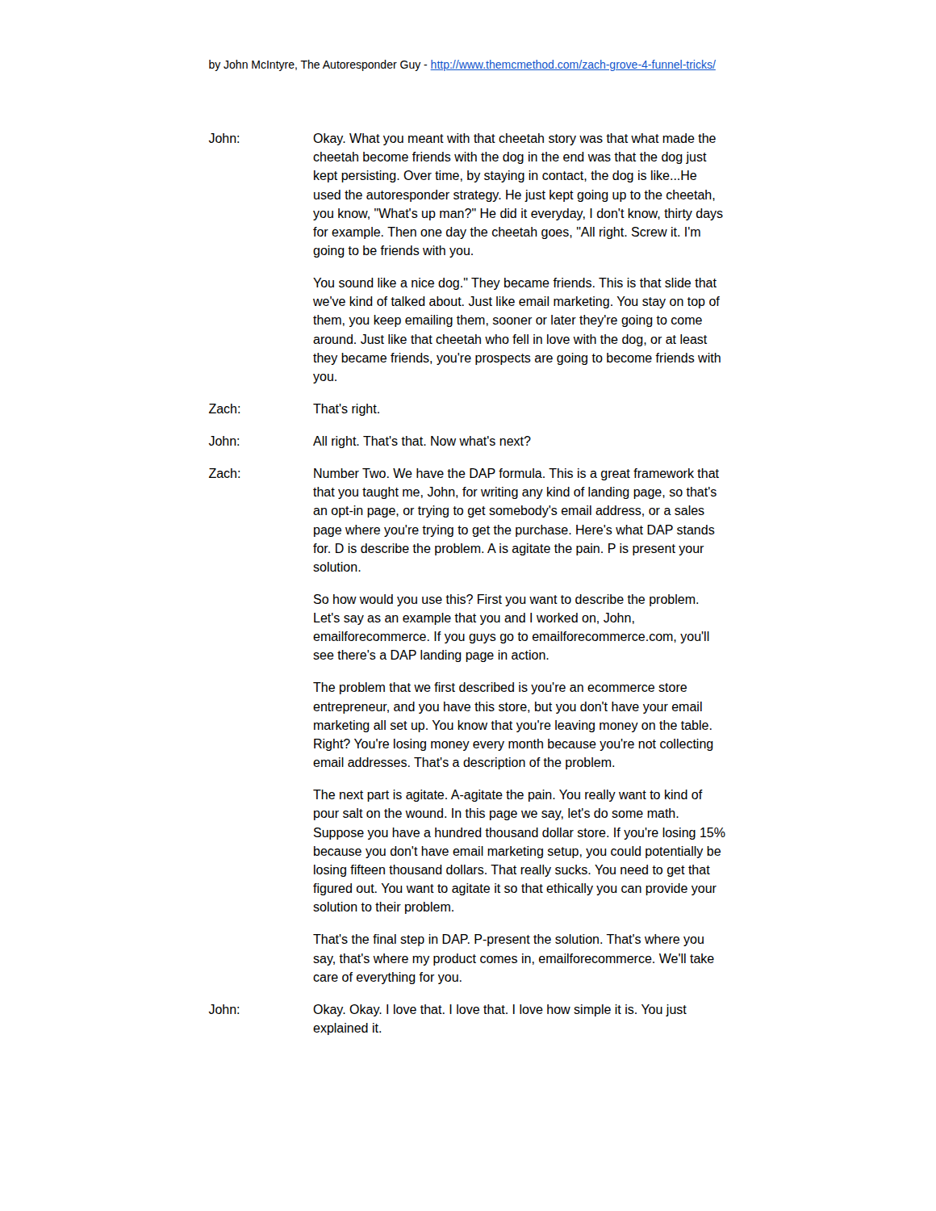by John McIntyre, The Autoresponder Guy - http://www.themcmethod.com/zach-grove-4-funnel-tricks/
| John: | Okay. What you meant with that cheetah story was that what made the cheetah become friends with the dog in the end was that the dog just kept persisting. Over time, by staying in contact, the dog is like...He used the autoresponder strategy. He just kept going up to the cheetah, you know, "What's up man?" He did it everyday, I don't know, thirty days for example. Then one day the cheetah goes, "All right. Screw it. I'm going to be friends with you. You sound like a nice dog." They became friends. This is that slide that we've kind of talked about. Just like email marketing. You stay on top of them, you keep emailing them, sooner or later they're going to come around. Just like that cheetah who fell in love with the dog, or at least they became friends, you're prospects are going to become friends with you. |
| Zach: | That's right. |
| John: | All right. That's that. Now what's next? |
| Zach: | Number Two. We have the DAP formula. This is a great framework that that you taught me, John, for writing any kind of landing page, so that's an opt-in page, or trying to get somebody's email address, or a sales page where you're trying to get the purchase. Here's what DAP stands for. D is describe the problem. A is agitate the pain. P is present your solution. So how would you use this? First you want to describe the problem. Let's say as an example that you and I worked on, John, emailforecommerce. If you guys go to emailforecommerce.com, you'll see there's a DAP landing page in action. The problem that we first described is you're an ecommerce store entrepreneur, and you have this store, but you don't have your email marketing all set up. You know that you're leaving money on the table. Right? You're losing money every month because you're not collecting email addresses. That's a description of the problem. The next part is agitate. A-agitate the pain. You really want to kind of pour salt on the wound. In this page we say, let's do some math. Suppose you have a hundred thousand dollar store. If you're losing 15% because you don't have email marketing setup, you could potentially be losing fifteen thousand dollars. That really sucks. You need to get that figured out. You want to agitate it so that ethically you can provide your solution to their problem. That's the final step in DAP. P-present the solution. That's where you say, that's where my product comes in, emailforecommerce. We'll take care of everything for you. |
| John: | Okay. Okay. I love that. I love that. I love how simple it is. You just explained it. |